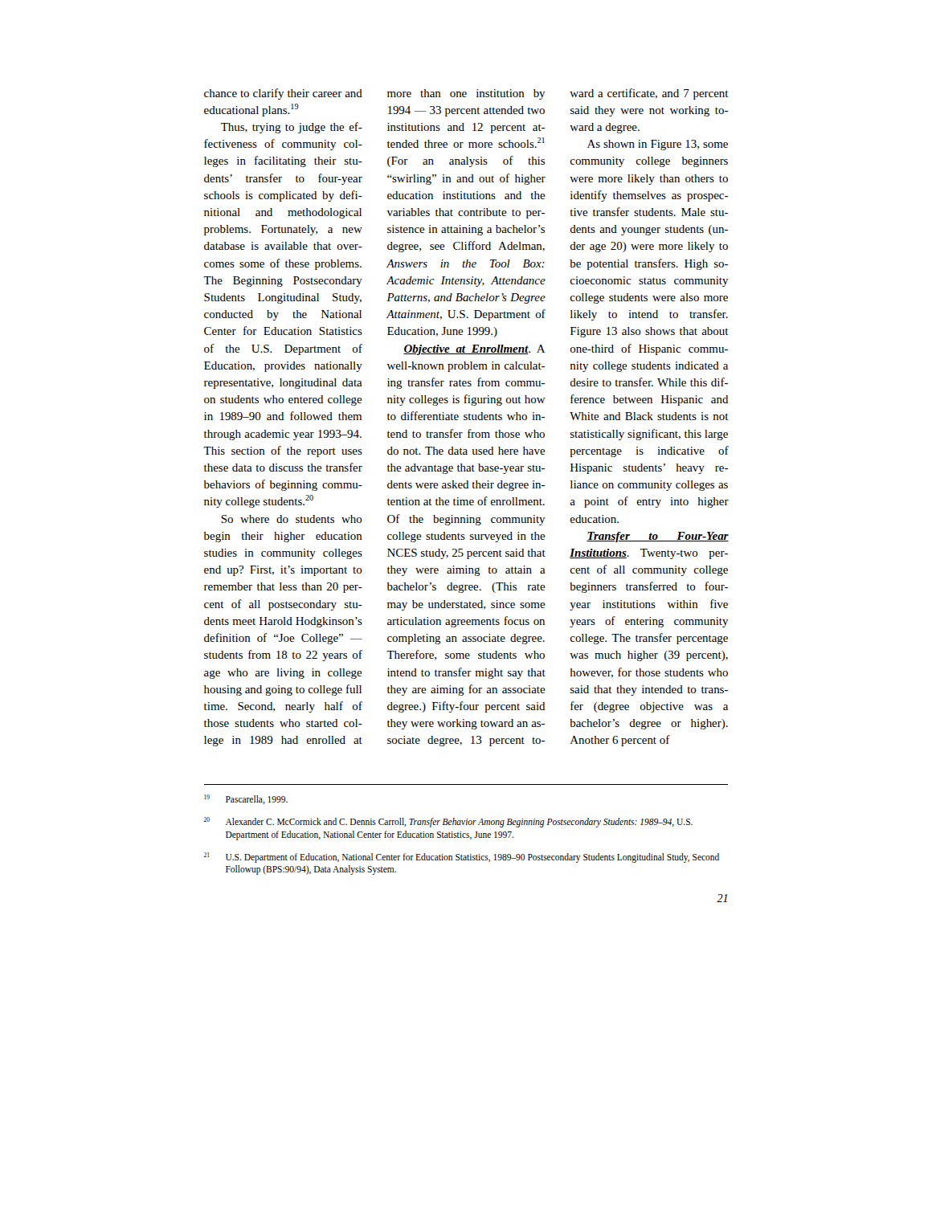chance to clarify their career and educational plans.19
Thus, trying to judge the effectiveness of community colleges in facilitating their students’ transfer to four-year schools is complicated by definitional and methodological problems. Fortunately, a new database is available that overcomes some of these problems. The Beginning Postsecondary Students Longitudinal Study, conducted by the National Center for Education Statistics of the U.S. Department of Education, provides nationally representative, longitudinal data on students who entered college in 1989–90 and followed them through academic year 1993–94. This section of the report uses these data to discuss the transfer behaviors of beginning community college students.20
So where do students who begin their higher education studies in community colleges end up? First, it’s important to remember that less than 20 percent of all postsecondary students meet Harold Hodgkinson’s definition of “Joe College” — students from 18 to 22 years of age who are living in college housing and going to college full time. Second, nearly half of those students who started college in 1989 had enrolled at more than one institution by 1994 — 33 percent attended two institutions and 12 percent attended three or more schools.21 (For an analysis of this “swirling” in and out of higher education institutions and the variables that contribute to persistence in attaining a bachelor’s degree, see Clifford Adelman, Answers in the Tool Box: Academic Intensity, Attendance Patterns, and Bachelor’s Degree Attainment, U.S. Department of Education, June 1999.)
Objective at Enrollment. A well-known problem in calculating transfer rates from community colleges is figuring out how to differentiate students who intend to transfer from those who do not. The data used here have the advantage that base-year students were asked their degree intention at the time of enrollment. Of the beginning community college students surveyed in the NCES study, 25 percent said that they were aiming to attain a bachelor’s degree. (This rate may be understated, since some articulation agreements focus on completing an associate degree. Therefore, some students who intend to transfer might say that they are aiming for an associate degree.) Fifty-four percent said they were working toward an associate degree, 13 percent toward a certificate, and 7 percent said they were not working toward a degree.
As shown in Figure 13, some community college beginners were more likely than others to identify themselves as prospective transfer students. Male students and younger students (under age 20) were more likely to be potential transfers. High socioeconomic status community college students were also more likely to intend to transfer. Figure 13 also shows that about one-third of Hispanic community college students indicated a desire to transfer. While this difference between Hispanic and White and Black students is not statistically significant, this large percentage is indicative of Hispanic students’ heavy reliance on community colleges as a point of entry into higher education.
Transfer to Four-Year Institutions. Twenty-two percent of all community college beginners transferred to four-year institutions within five years of entering community college. The transfer percentage was much higher (39 percent), however, for those students who said that they intended to transfer (degree objective was a bachelor’s degree or higher). Another 6 percent of
19
Pascarella, 1999.
20
Alexander C. McCormick and C. Dennis Carroll, Transfer Behavior Among Beginning Postsecondary Students: 1989–94, U.S. Department of Education, National Center for Education Statistics, June 1997.
21
U.S. Department of Education, National Center for Education Statistics, 1989–90 Postsecondary Students Longitudinal Study, Second Followup (BPS:90/94), Data Analysis System.
21